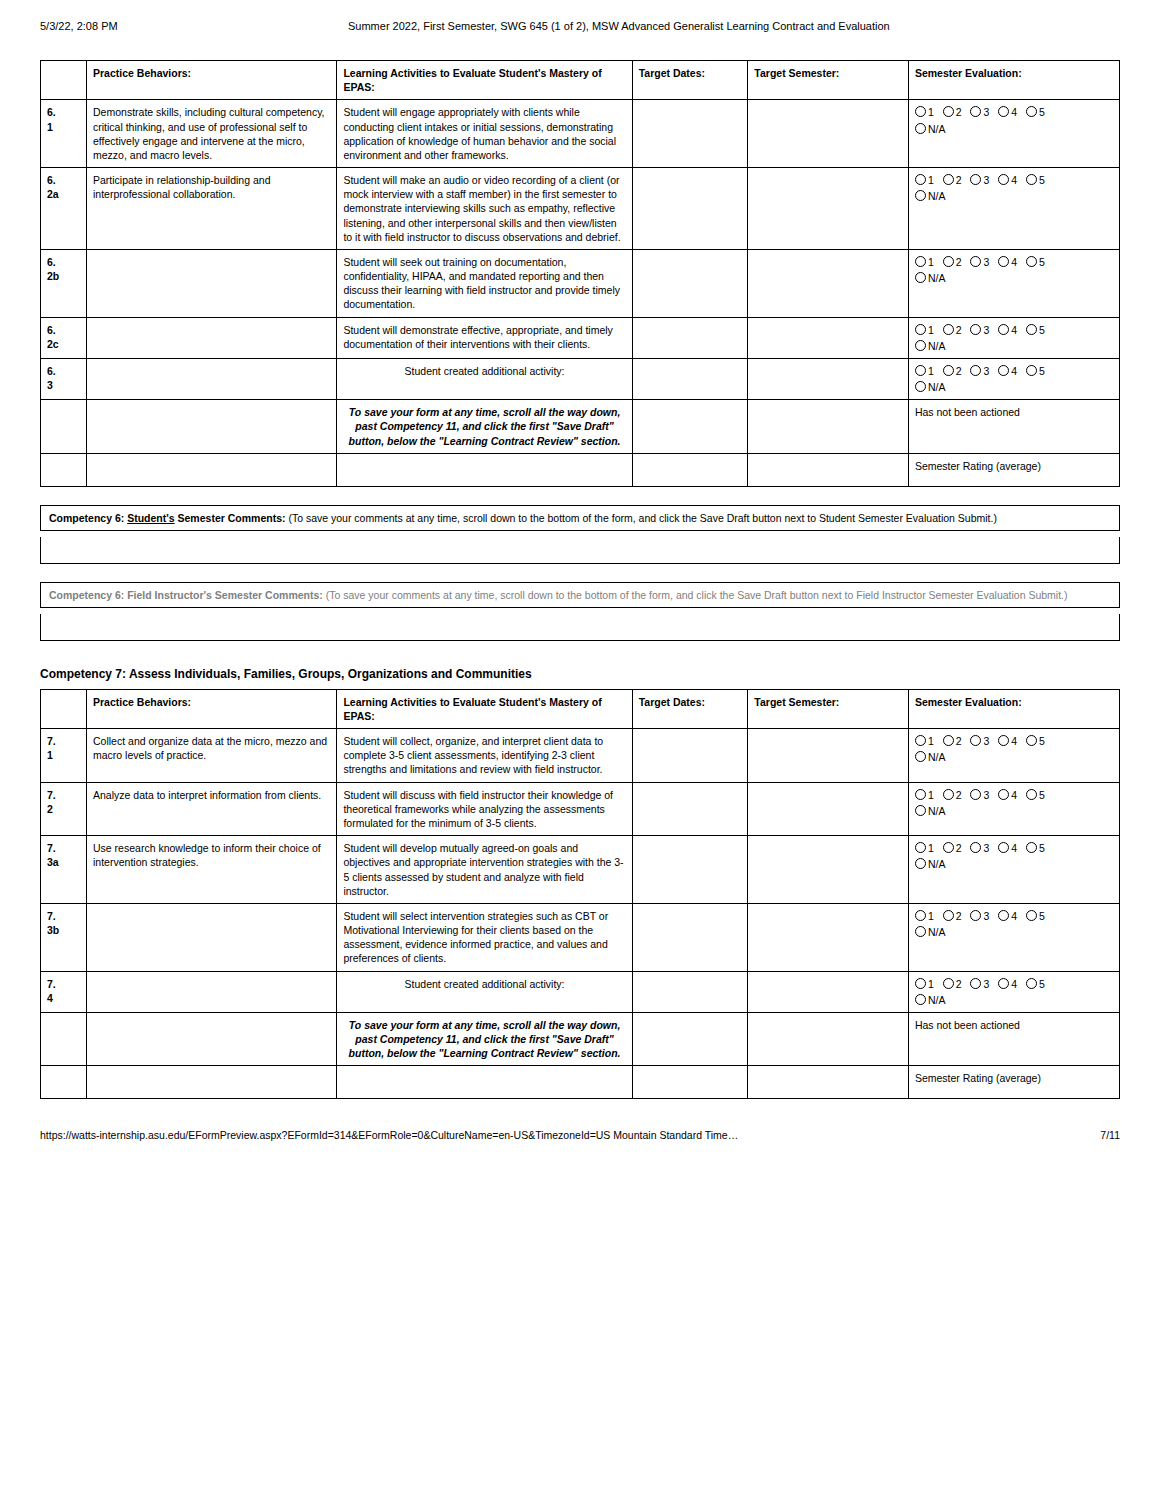5/3/22, 2:08 PM
Summer 2022, First Semester, SWG 645 (1 of 2), MSW Advanced Generalist Learning Contract and Evaluation
| | Practice Behaviors: | Learning Activities to Evaluate Student's Mastery of EPAS: | Target Dates: | Target Semester: | Semester Evaluation: |
| --- | --- | --- | --- | --- | --- |
| 6. 1 | Demonstrate skills, including cultural competency, critical thinking, and use of professional self to effectively engage and intervene at the micro, mezzo, and macro levels. | Student will engage appropriately with clients while conducting client intakes or initial sessions, demonstrating application of knowledge of human behavior and the social environment and other frameworks. | | | 1 2 3 4 5 N/A |
| 6. 2a | Participate in relationship-building and interprofessional collaboration. | Student will make an audio or video recording of a client (or mock interview with a staff member) in the first semester to demonstrate interviewing skills such as empathy, reflective listening, and other interpersonal skills and then view/listen to it with field instructor to discuss observations and debrief. | | | 1 2 3 4 5 N/A |
| 6. 2b | | Student will seek out training on documentation, confidentiality, HIPAA, and mandated reporting and then discuss their learning with field instructor and provide timely documentation. | | | 1 2 3 4 5 N/A |
| 6. 2c | | Student will demonstrate effective, appropriate, and timely documentation of their interventions with their clients. | | | 1 2 3 4 5 N/A |
| 6. 3 | | Student created additional activity: | | | 1 2 3 4 5 N/A |
| | | To save your form at any time, scroll all the way down, past Competency 11, and click the first "Save Draft" button, below the "Learning Contract Review" section. | | | Has not been actioned |
| | | | | | Semester Rating (average) |
Competency 6: Student's Semester Comments: (To save your comments at any time, scroll down to the bottom of the form, and click the Save Draft button next to Student Semester Evaluation Submit.)
Competency 6: Field Instructor's Semester Comments: (To save your comments at any time, scroll down to the bottom of the form, and click the Save Draft button next to Field Instructor Semester Evaluation Submit.)
Competency 7: Assess Individuals, Families, Groups, Organizations and Communities
| | Practice Behaviors: | Learning Activities to Evaluate Student's Mastery of EPAS: | Target Dates: | Target Semester: | Semester Evaluation: |
| --- | --- | --- | --- | --- | --- |
| 7. 1 | Collect and organize data at the micro, mezzo and macro levels of practice. | Student will collect, organize, and interpret client data to complete 3-5 client assessments, identifying 2-3 client strengths and limitations and review with field instructor. | | | 1 2 3 4 5 N/A |
| 7. 2 | Analyze data to interpret information from clients. | Student will discuss with field instructor their knowledge of theoretical frameworks while analyzing the assessments formulated for the minimum of 3-5 clients. | | | 1 2 3 4 5 N/A |
| 7. 3a | Use research knowledge to inform their choice of intervention strategies. | Student will develop mutually agreed-on goals and objectives and appropriate intervention strategies with the 3-5 clients assessed by student and analyze with field instructor. | | | 1 2 3 4 5 N/A |
| 7. 3b | | Student will select intervention strategies such as CBT or Motivational Interviewing for their clients based on the assessment, evidence informed practice, and values and preferences of clients. | | | 1 2 3 4 5 N/A |
| 7. 4 | | Student created additional activity: | | | 1 2 3 4 5 N/A |
| | | To save your form at any time, scroll all the way down, past Competency 11, and click the first "Save Draft" button, below the "Learning Contract Review" section. | | | Has not been actioned |
| | | | | | Semester Rating (average) |
https://watts-internship.asu.edu/EFormPreview.aspx?EFormId=314&EFormRole=0&CultureName=en-US&TimezoneId=US Mountain Standard Time…
7/11